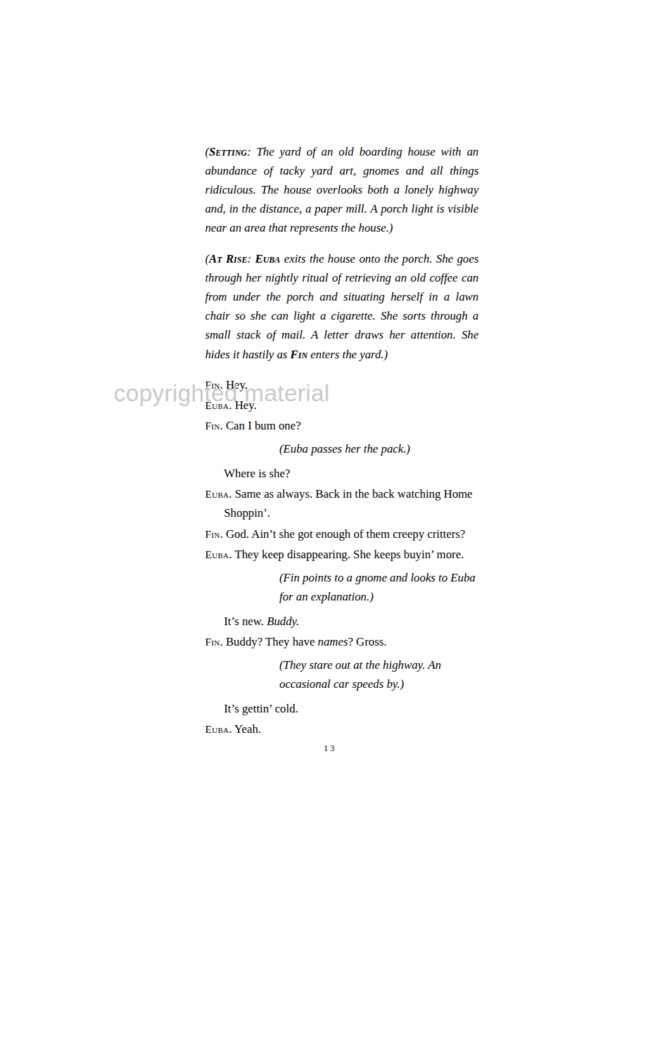(Setting: The yard of an old boarding house with an abundance of tacky yard art, gnomes and all things ridiculous. The house overlooks both a lonely highway and, in the distance, a paper mill. A porch light is visible near an area that represents the house.)
(At Rise: Euba exits the house onto the porch. She goes through her nightly ritual of retrieving an old coffee can from under the porch and situating herself in a lawn chair so she can light a cigarette. She sorts through a small stack of mail. A letter draws her attention. She hides it hastily as Fin enters the yard.)
Fin. Hey.
Euba. Hey.
Fin. Can I bum one?
(Euba passes her the pack.)
Where is she?
Euba. Same as always. Back in the back watching Home Shoppin’.
Fin. God. Ain’t she got enough of them creepy critters?
Euba. They keep disappearing. She keeps buyin’ more.
(Fin points to a gnome and looks to Euba for an explanation.)
It’s new. Buddy.
Fin. Buddy? They have names? Gross.
(They stare out at the highway. An occasional car speeds by.)
It’s gettin’ cold.
Euba. Yeah.
copyrighted material
13